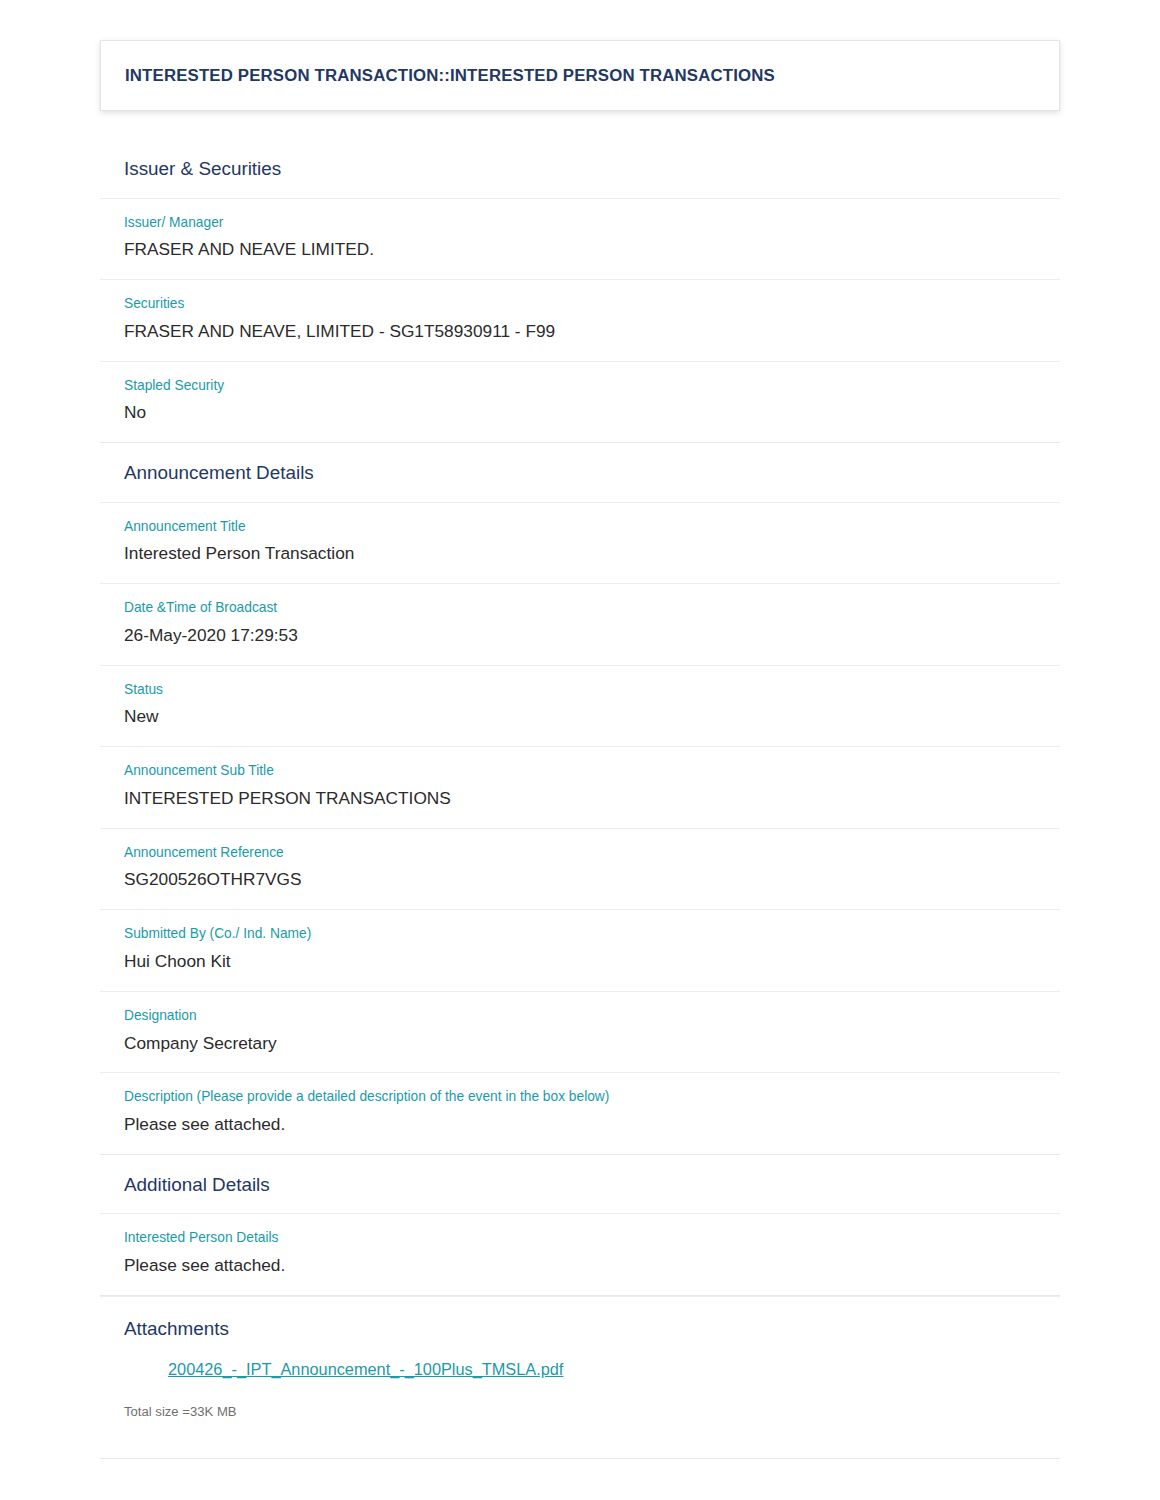Interested Person Transaction::Interested Person Transactions
Issuer & Securities
Issuer/ Manager
FRASER AND NEAVE LIMITED.
Securities
FRASER AND NEAVE, LIMITED - SG1T58930911 - F99
Stapled Security
No
Announcement Details
Announcement Title
Interested Person Transaction
Date &Time of Broadcast
26-May-2020 17:29:53
Status
New
Announcement Sub Title
INTERESTED PERSON TRANSACTIONS
Announcement Reference
SG200526OTHR7VGS
Submitted By (Co./ Ind. Name)
Hui Choon Kit
Designation
Company Secretary
Description (Please provide a detailed description of the event in the box below)
Please see attached.
Additional Details
Interested Person Details
Please see attached.
Attachments
200426_-_IPT_Announcement_-_100Plus_TMSLA.pdf
Total size =33K MB